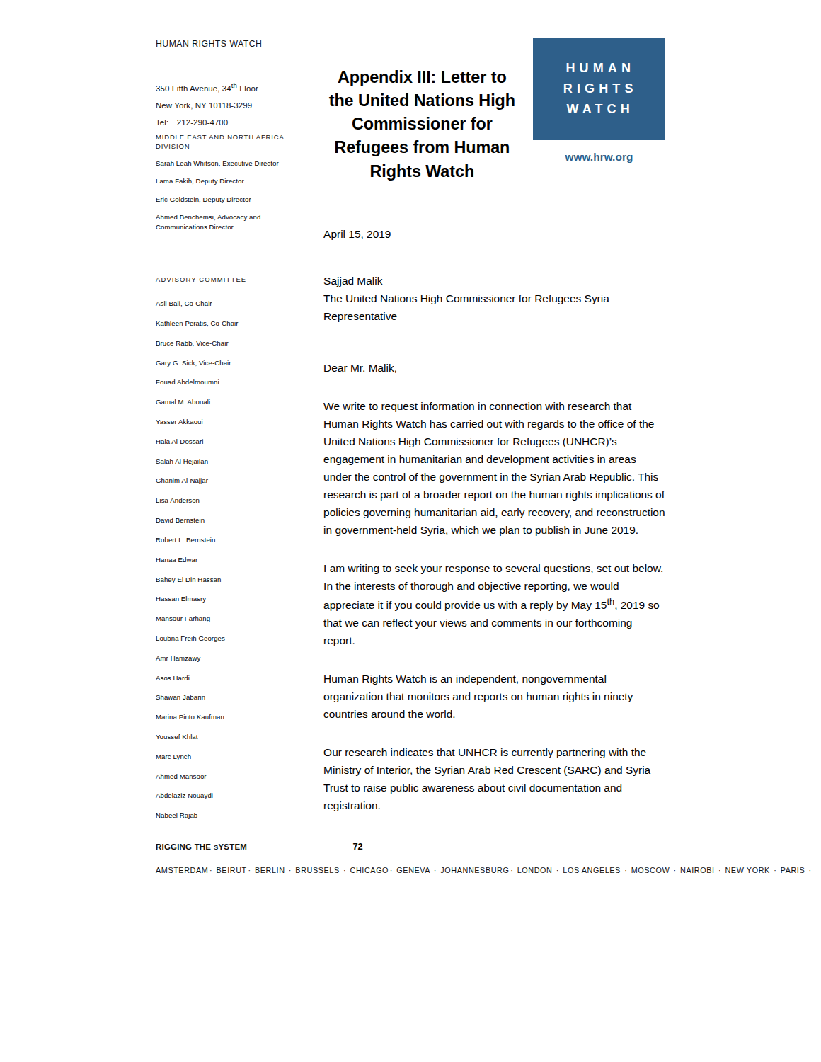HUMAN RIGHTS WATCH
350 Fifth Avenue, 34th Floor
New York, NY 10118-3299
Tel: 212-290-4700
MIDDLE EAST AND NORTH AFRICA
DIVISION
Sarah Leah Whitson, Executive Director
Lama Fakih, Deputy Director
Eric Goldstein, Deputy Director
Ahmed Benchemsi, Advocacy and Communications Director
ADVISORY COMMITTEE
Asli Bali, Co-Chair
Kathleen Peratis, Co-Chair
Bruce Rabb, Vice-Chair
Gary G. Sick, Vice-Chair
Fouad Abdelmoumni
Gamal M. Abouali
Yasser Akkaoui
Hala Al-Dossari
Salah Al Hejailan
Ghanim Al-Najjar
Lisa Anderson
David Bernstein
Robert L. Bernstein
Hanaa Edwar
Bahey El Din Hassan
Hassan Elmasry
Mansour Farhang
Loubna Freih Georges
Amr Hamzawy
Asos Hardi
Shawan Jabarin
Marina Pinto Kaufman
Youssef Khlat
Marc Lynch
Ahmed Mansoor
Abdelaziz Nouaydi
Nabeel Rajab
Appendix III: Letter to the United Nations High Commissioner for Refugees from Human Rights Watch
HUMAN
RIGHTS
WATCH
www.hrw.org
April 15, 2019
Sajjad Malik
The United Nations High Commissioner for Refugees Syria Representative
Dear Mr. Malik,
We write to request information in connection with research that Human Rights Watch has carried out with regards to the office of the United Nations High Commissioner for Refugees (UNHCR)’s engagement in humanitarian and development activities in areas under the control of the government in the Syrian Arab Republic. This research is part of a broader report on the human rights implications of policies governing humanitarian aid, early recovery, and reconstruction in government-held Syria, which we plan to publish in June 2019.
I am writing to seek your response to several questions, set out below. In the interests of thorough and objective reporting, we would appreciate it if you could provide us with a reply by May 15th, 2019 so that we can reflect your views and comments in our forthcoming report.
Human Rights Watch is an independent, nongovernmental organization that monitors and reports on human rights in ninety countries around the world.
Our research indicates that UNHCR is currently partnering with the Ministry of Interior, the Syrian Arab Red Crescent (SARC) and Syria Trust to raise public awareness about civil documentation and registration.
RIGGING THE SYSTEM
72
AMSTERDAM· BEIRUT· BERLIN · BRUSSELS · CHICAGO· GENEVA · JOHANNESBURG· LONDON · LOS ANGELES · MOSCOW · NAIROBI · NEW YORK · PARIS ·